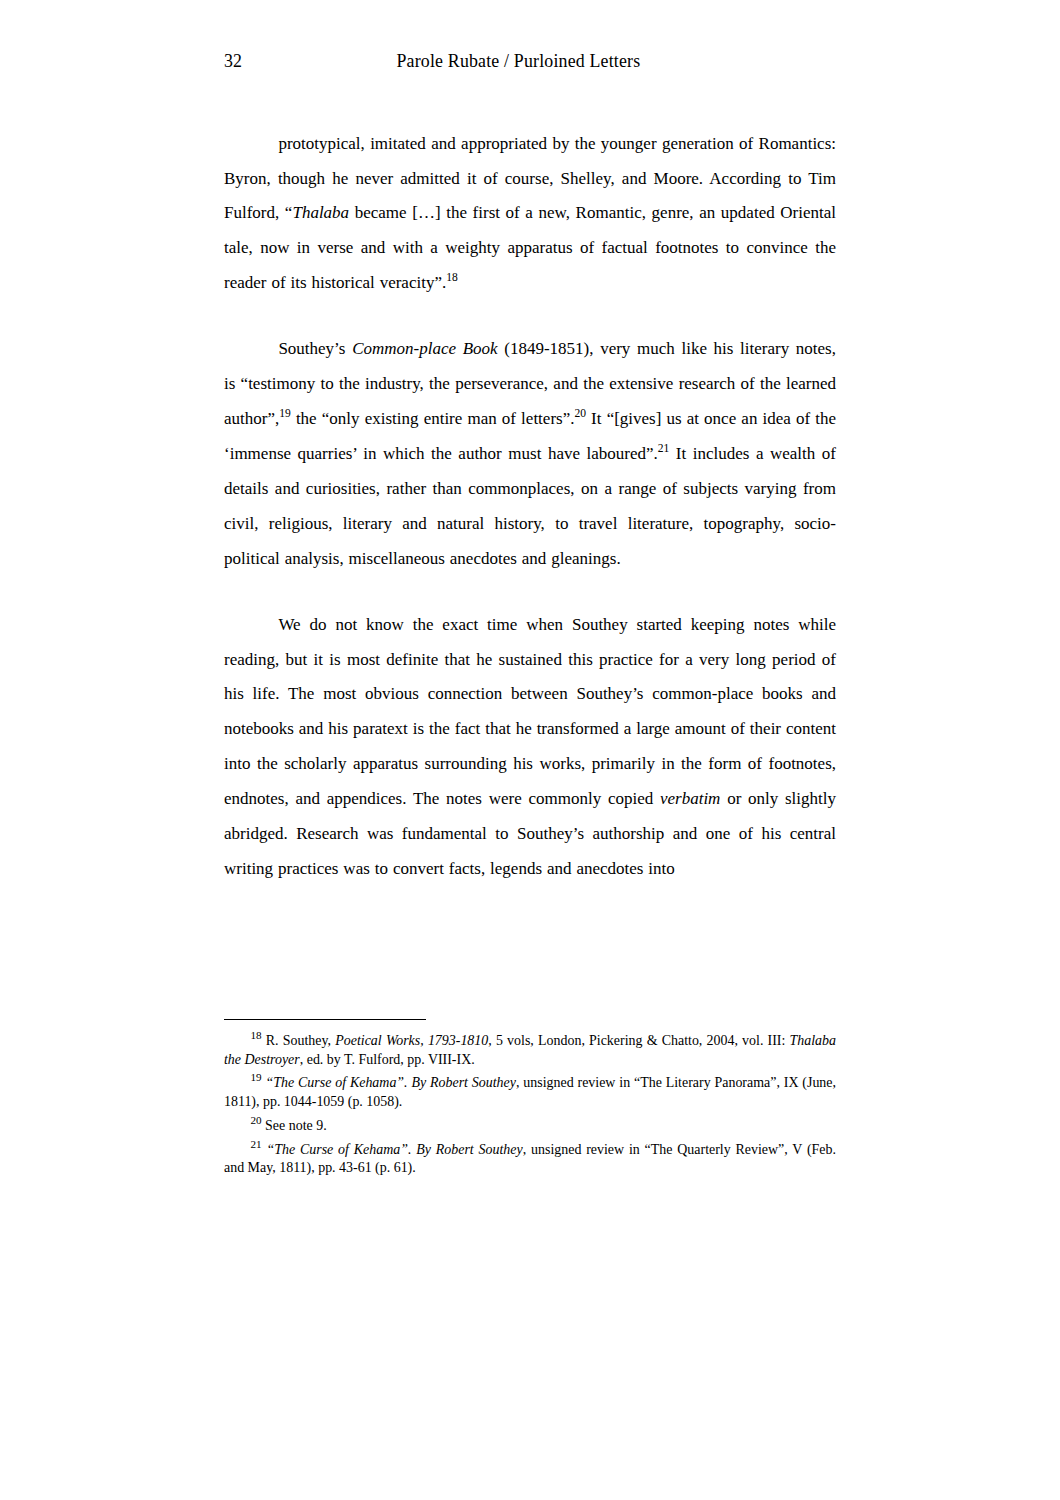32 Parole Rubate / Purloined Letters
prototypical, imitated and appropriated by the younger generation of Romantics: Byron, though he never admitted it of course, Shelley, and Moore. According to Tim Fulford, “Thalaba became […] the first of a new, Romantic, genre, an updated Oriental tale, now in verse and with a weighty apparatus of factual footnotes to convince the reader of its historical veracity”.18
Southey’s Common-place Book (1849-1851), very much like his literary notes, is “testimony to the industry, the perseverance, and the extensive research of the learned author”,19 the “only existing entire man of letters”.20 It “[gives] us at once an idea of the ‘immense quarries’ in which the author must have laboured”.21 It includes a wealth of details and curiosities, rather than commonplaces, on a range of subjects varying from civil, religious, literary and natural history, to travel literature, topography, socio-political analysis, miscellaneous anecdotes and gleanings.
We do not know the exact time when Southey started keeping notes while reading, but it is most definite that he sustained this practice for a very long period of his life. The most obvious connection between Southey’s common-place books and notebooks and his paratext is the fact that he transformed a large amount of their content into the scholarly apparatus surrounding his works, primarily in the form of footnotes, endnotes, and appendices. The notes were commonly copied verbatim or only slightly abridged. Research was fundamental to Southey’s authorship and one of his central writing practices was to convert facts, legends and anecdotes into
18 R. Southey, Poetical Works, 1793-1810, 5 vols, London, Pickering & Chatto, 2004, vol. III: Thalaba the Destroyer, ed. by T. Fulford, pp. VIII-IX.
19 “The Curse of Kehama”. By Robert Southey, unsigned review in “The Literary Panorama”, IX (June, 1811), pp. 1044-1059 (p. 1058).
20 See note 9.
21 “The Curse of Kehama”. By Robert Southey, unsigned review in “The Quarterly Review”, V (Feb. and May, 1811), pp. 43-61 (p. 61).